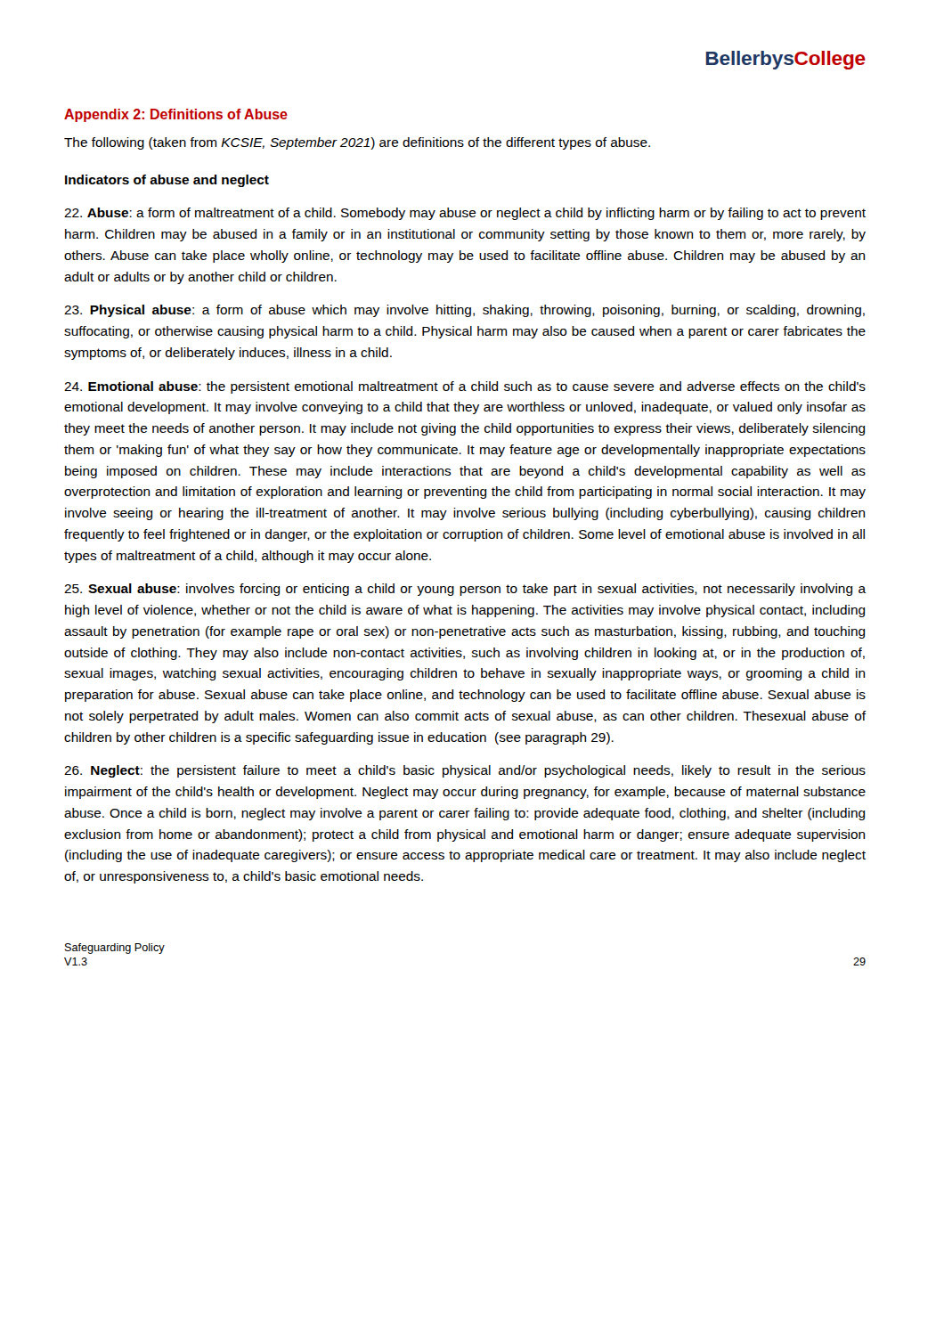Bellerbys College
Appendix 2: Definitions of Abuse
The following (taken from KCSIE, September 2021) are definitions of the different types of abuse.
Indicators of abuse and neglect
22. Abuse: a form of maltreatment of a child. Somebody may abuse or neglect a child by inflicting harm or by failing to act to prevent harm. Children may be abused in a family or in an institutional or community setting by those known to them or, more rarely, by others. Abuse can take place wholly online, or technology may be used to facilitate offline abuse. Children may be abused by an adult or adults or by another child or children.
23. Physical abuse: a form of abuse which may involve hitting, shaking, throwing, poisoning, burning, or scalding, drowning, suffocating, or otherwise causing physical harm to a child. Physical harm may also be caused when a parent or carer fabricates the symptoms of, or deliberately induces, illness in a child.
24. Emotional abuse: the persistent emotional maltreatment of a child such as to cause severe and adverse effects on the child's emotional development. It may involve conveying to a child that they are worthless or unloved, inadequate, or valued only insofar as they meet the needs of another person. It may include not giving the child opportunities to express their views, deliberately silencing them or 'making fun' of what they say or how they communicate. It may feature age or developmentally inappropriate expectations being imposed on children. These may include interactions that are beyond a child's developmental capability as well as overprotection and limitation of exploration and learning or preventing the child from participating in normal social interaction. It may involve seeing or hearing the ill-treatment of another. It may involve serious bullying (including cyberbullying), causing children frequently to feel frightened or in danger, or the exploitation or corruption of children. Some level of emotional abuse is involved in all types of maltreatment of a child, although it may occur alone.
25. Sexual abuse: involves forcing or enticing a child or young person to take part in sexual activities, not necessarily involving a high level of violence, whether or not the child is aware of what is happening. The activities may involve physical contact, including assault by penetration (for example rape or oral sex) or non-penetrative acts such as masturbation, kissing, rubbing, and touching outside of clothing. They may also include non-contact activities, such as involving children in looking at, or in the production of, sexual images, watching sexual activities, encouraging children to behave in sexually inappropriate ways, or grooming a child in preparation for abuse. Sexual abuse can take place online, and technology can be used to facilitate offline abuse. Sexual abuse is not solely perpetrated by adult males. Women can also commit acts of sexual abuse, as can other children. Thesexual abuse of children by other children is a specific safeguarding issue in education (see paragraph 29).
26. Neglect: the persistent failure to meet a child's basic physical and/or psychological needs, likely to result in the serious impairment of the child's health or development. Neglect may occur during pregnancy, for example, because of maternal substance abuse. Once a child is born, neglect may involve a parent or carer failing to: provide adequate food, clothing, and shelter (including exclusion from home or abandonment); protect a child from physical and emotional harm or danger; ensure adequate supervision (including the use of inadequate caregivers); or ensure access to appropriate medical care or treatment. It may also include neglect of, or unresponsiveness to, a child's basic emotional needs.
Safeguarding Policy
V1.3
29